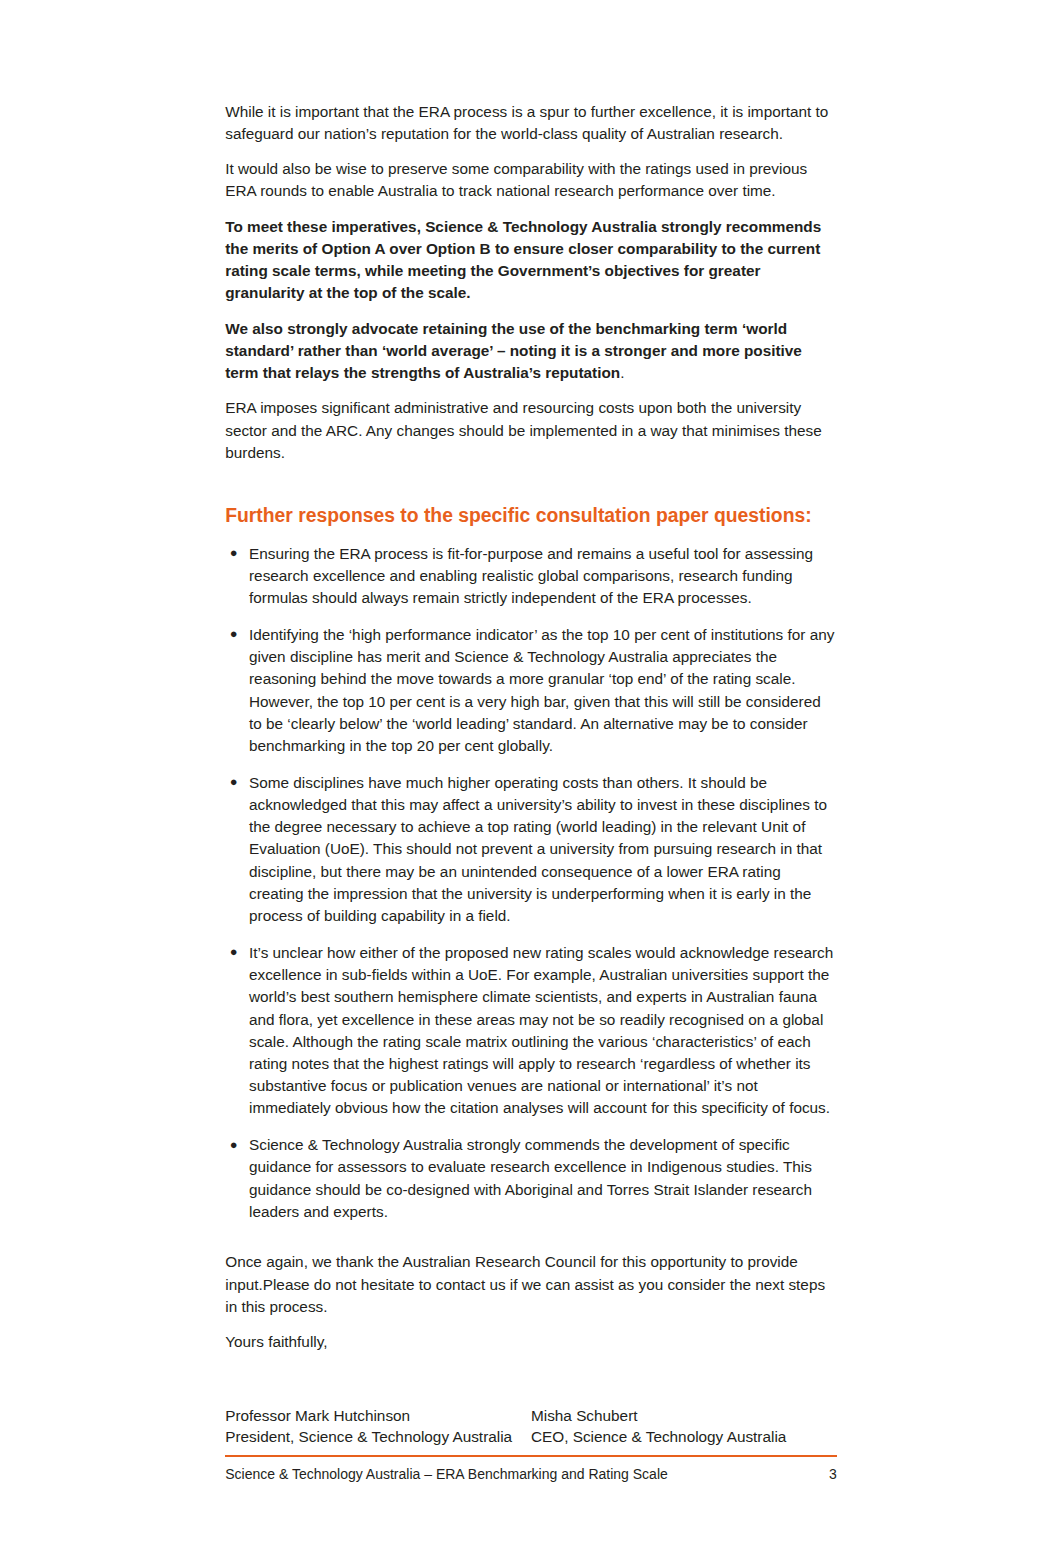While it is important that the ERA process is a spur to further excellence, it is important to safeguard our nation’s reputation for the world-class quality of Australian research.
It would also be wise to preserve some comparability with the ratings used in previous ERA rounds to enable Australia to track national research performance over time.
To meet these imperatives, Science & Technology Australia strongly recommends the merits of Option A over Option B to ensure closer comparability to the current rating scale terms, while meeting the Government’s objectives for greater granularity at the top of the scale.
We also strongly advocate retaining the use of the benchmarking term ‘world standard’ rather than ‘world average’ – noting it is a stronger and more positive term that relays the strengths of Australia’s reputation.
ERA imposes significant administrative and resourcing costs upon both the university sector and the ARC. Any changes should be implemented in a way that minimises these burdens.
Further responses to the specific consultation paper questions:
Ensuring the ERA process is fit-for-purpose and remains a useful tool for assessing research excellence and enabling realistic global comparisons, research funding formulas should always remain strictly independent of the ERA processes.
Identifying the ‘high performance indicator’ as the top 10 per cent of institutions for any given discipline has merit and Science & Technology Australia appreciates the reasoning behind the move towards a more granular ‘top end’ of the rating scale. However, the top 10 per cent is a very high bar, given that this will still be considered to be ‘clearly below’ the ‘world leading’ standard. An alternative may be to consider benchmarking in the top 20 per cent globally.
Some disciplines have much higher operating costs than others. It should be acknowledged that this may affect a university’s ability to invest in these disciplines to the degree necessary to achieve a top rating (world leading) in the relevant Unit of Evaluation (UoE). This should not prevent a university from pursuing research in that discipline, but there may be an unintended consequence of a lower ERA rating creating the impression that the university is underperforming when it is early in the process of building capability in a field.
It’s unclear how either of the proposed new rating scales would acknowledge research excellence in sub-fields within a UoE. For example, Australian universities support the world’s best southern hemisphere climate scientists, and experts in Australian fauna and flora, yet excellence in these areas may not be so readily recognised on a global scale. Although the rating scale matrix outlining the various ‘characteristics’ of each rating notes that the highest ratings will apply to research ‘regardless of whether its substantive focus or publication venues are national or international’ it’s not immediately obvious how the citation analyses will account for this specificity of focus.
Science & Technology Australia strongly commends the development of specific guidance for assessors to evaluate research excellence in Indigenous studies. This guidance should be co-designed with Aboriginal and Torres Strait Islander research leaders and experts.
Once again, we thank the Australian Research Council for this opportunity to provide input.Please do not hesitate to contact us if we can assist as you consider the next steps in this process.
Yours faithfully,
Professor Mark Hutchinson
President, Science & Technology Australia
Misha Schubert
CEO, Science & Technology Australia
Science & Technology Australia – ERA Benchmarking and Rating Scale 3